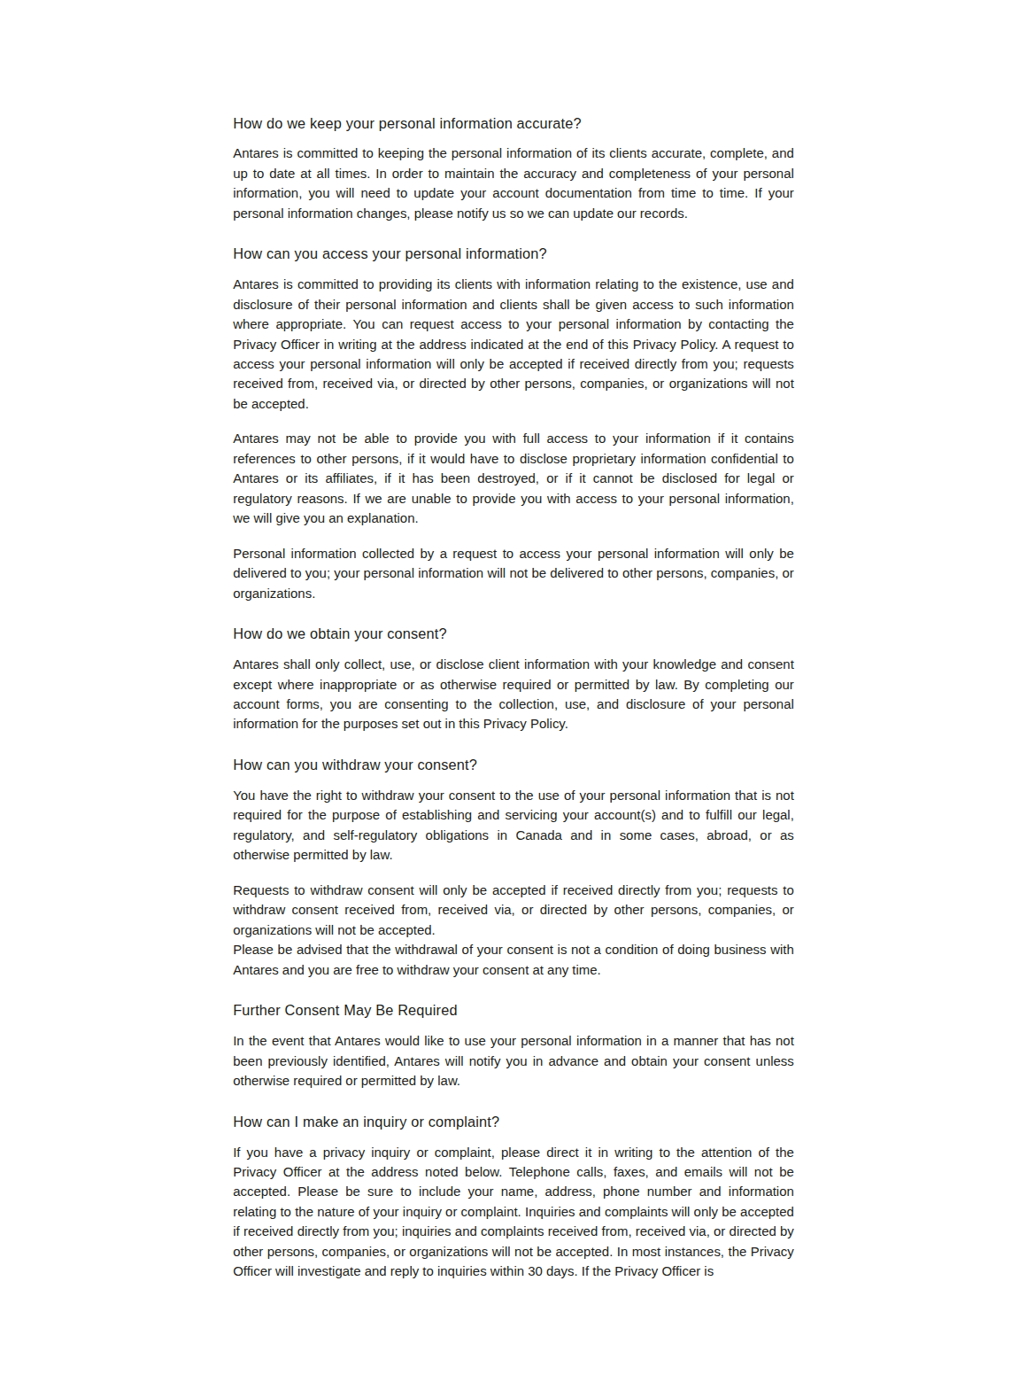How do we keep your personal information accurate?
Antares is committed to keeping the personal information of its clients accurate, complete, and up to date at all times. In order to maintain the accuracy and completeness of your personal information, you will need to update your account documentation from time to time. If your personal information changes, please notify us so we can update our records.
How can you access your personal information?
Antares is committed to providing its clients with information relating to the existence, use and disclosure of their personal information and clients shall be given access to such information where appropriate. You can request access to your personal information by contacting the Privacy Officer in writing at the address indicated at the end of this Privacy Policy. A request to access your personal information will only be accepted if received directly from you; requests received from, received via, or directed by other persons, companies, or organizations will not be accepted.
Antares may not be able to provide you with full access to your information if it contains references to other persons, if it would have to disclose proprietary information confidential to Antares or its affiliates, if it has been destroyed, or if it cannot be disclosed for legal or regulatory reasons. If we are unable to provide you with access to your personal information, we will give you an explanation.
Personal information collected by a request to access your personal information will only be delivered to you; your personal information will not be delivered to other persons, companies, or organizations.
How do we obtain your consent?
Antares shall only collect, use, or disclose client information with your knowledge and consent except where inappropriate or as otherwise required or permitted by law. By completing our account forms, you are consenting to the collection, use, and disclosure of your personal information for the purposes set out in this Privacy Policy.
How can you withdraw your consent?
You have the right to withdraw your consent to the use of your personal information that is not required for the purpose of establishing and servicing your account(s) and to fulfill our legal, regulatory, and self-regulatory obligations in Canada and in some cases, abroad, or as otherwise permitted by law.
Requests to withdraw consent will only be accepted if received directly from you; requests to withdraw consent received from, received via, or directed by other persons, companies, or organizations will not be accepted.
Please be advised that the withdrawal of your consent is not a condition of doing business with Antares and you are free to withdraw your consent at any time.
Further Consent May Be Required
In the event that Antares would like to use your personal information in a manner that has not been previously identified, Antares will notify you in advance and obtain your consent unless otherwise required or permitted by law.
How can I make an inquiry or complaint?
If you have a privacy inquiry or complaint, please direct it in writing to the attention of the Privacy Officer at the address noted below. Telephone calls, faxes, and emails will not be accepted. Please be sure to include your name, address, phone number and information relating to the nature of your inquiry or complaint. Inquiries and complaints will only be accepted if received directly from you; inquiries and complaints received from, received via, or directed by other persons, companies, or organizations will not be accepted. In most instances, the Privacy Officer will investigate and reply to inquiries within 30 days. If the Privacy Officer is